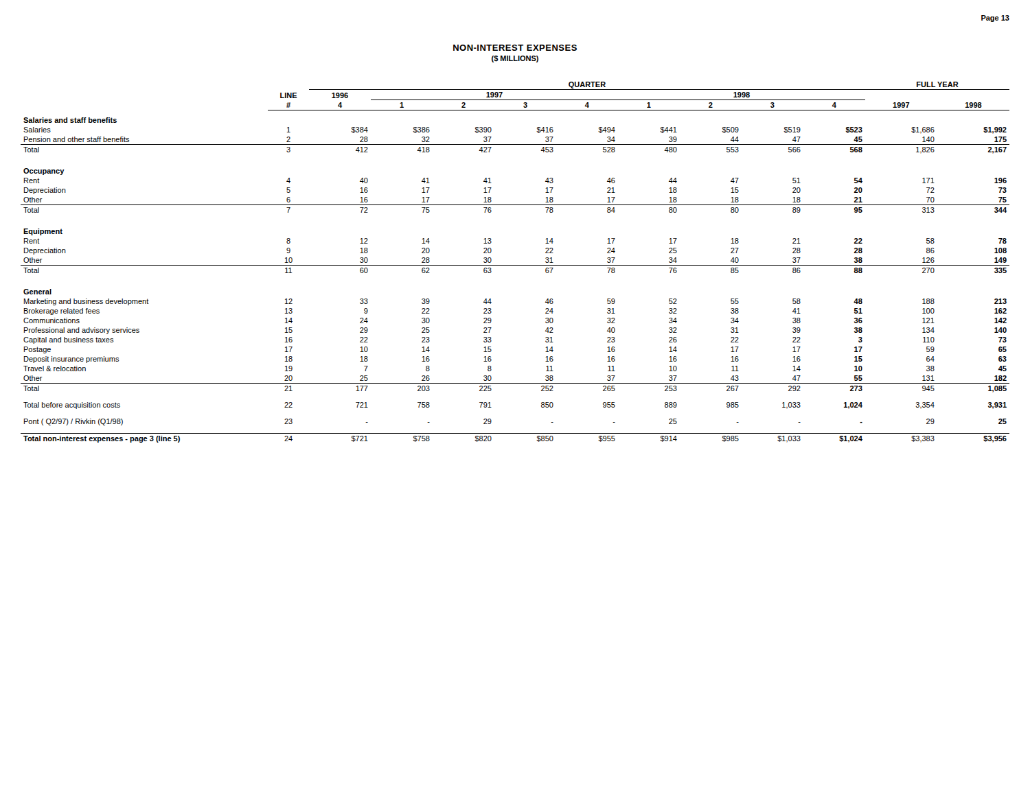Page 13
NON-INTEREST EXPENSES
($ MILLIONS)
| | | QUARTER | FULL YEAR |
| --- | --- | --- | --- |
| | LINE | 1996 | 1997 | 1998 | | |
| | # | 4 | 1 | 2 | 3 | 4 | 1 | 2 | 3 | 4 | 1997 | 1998 |
| Salaries and staff benefits | |
| Salaries | 1 | $384 | $386 | $390 | $416 | $494 | $441 | $509 | $519 | $523 | $1,686 | $1,992 |
| Pension and other staff benefits | 2 | 28 | 32 | 37 | 37 | 34 | 39 | 44 | 47 | 45 | 140 | 175 |
| Total | 3 | 412 | 418 | 427 | 453 | 528 | 480 | 553 | 566 | 568 | 1,826 | 2,167 |
| Occupancy | |
| Rent | 4 | 40 | 41 | 41 | 43 | 46 | 44 | 47 | 51 | 54 | 171 | 196 |
| Depreciation | 5 | 16 | 17 | 17 | 17 | 21 | 18 | 15 | 20 | 20 | 72 | 73 |
| Other | 6 | 16 | 17 | 18 | 18 | 17 | 18 | 18 | 18 | 21 | 70 | 75 |
| Total | 7 | 72 | 75 | 76 | 78 | 84 | 80 | 80 | 89 | 95 | 313 | 344 |
| Equipment | |
| Rent | 8 | 12 | 14 | 13 | 14 | 17 | 17 | 18 | 21 | 22 | 58 | 78 |
| Depreciation | 9 | 18 | 20 | 20 | 22 | 24 | 25 | 27 | 28 | 28 | 86 | 108 |
| Other | 10 | 30 | 28 | 30 | 31 | 37 | 34 | 40 | 37 | 38 | 126 | 149 |
| Total | 11 | 60 | 62 | 63 | 67 | 78 | 76 | 85 | 86 | 88 | 270 | 335 |
| General | |
| Marketing and business development | 12 | 33 | 39 | 44 | 46 | 59 | 52 | 55 | 58 | 48 | 188 | 213 |
| Brokerage related fees | 13 | 9 | 22 | 23 | 24 | 31 | 32 | 38 | 41 | 51 | 100 | 162 |
| Communications | 14 | 24 | 30 | 29 | 30 | 32 | 34 | 34 | 38 | 36 | 121 | 142 |
| Professional and advisory services | 15 | 29 | 25 | 27 | 42 | 40 | 32 | 31 | 39 | 38 | 134 | 140 |
| Capital and business taxes | 16 | 22 | 23 | 33 | 31 | 23 | 26 | 22 | 22 | 3 | 110 | 73 |
| Postage | 17 | 10 | 14 | 15 | 14 | 16 | 14 | 17 | 17 | 17 | 59 | 65 |
| Deposit insurance premiums | 18 | 18 | 16 | 16 | 16 | 16 | 16 | 16 | 16 | 15 | 64 | 63 |
| Travel & relocation | 19 | 7 | 8 | 8 | 11 | 11 | 10 | 11 | 14 | 10 | 38 | 45 |
| Other | 20 | 25 | 26 | 30 | 38 | 37 | 37 | 43 | 47 | 55 | 131 | 182 |
| Total | 21 | 177 | 203 | 225 | 252 | 265 | 253 | 267 | 292 | 273 | 945 | 1,085 |
| Total before acquisition costs | 22 | 721 | 758 | 791 | 850 | 955 | 889 | 985 | 1,033 | 1,024 | 3,354 | 3,931 |
| Pont ( Q2/97) / Rivkin (Q1/98) | 23 | - | - | 29 | - | - | 25 | - | - | - | 29 | 25 |
| Total non-interest expenses - page 3 (line 5) | 24 | $721 | $758 | $820 | $850 | $955 | $914 | $985 | $1,033 | $1,024 | $3,383 | $3,956 |